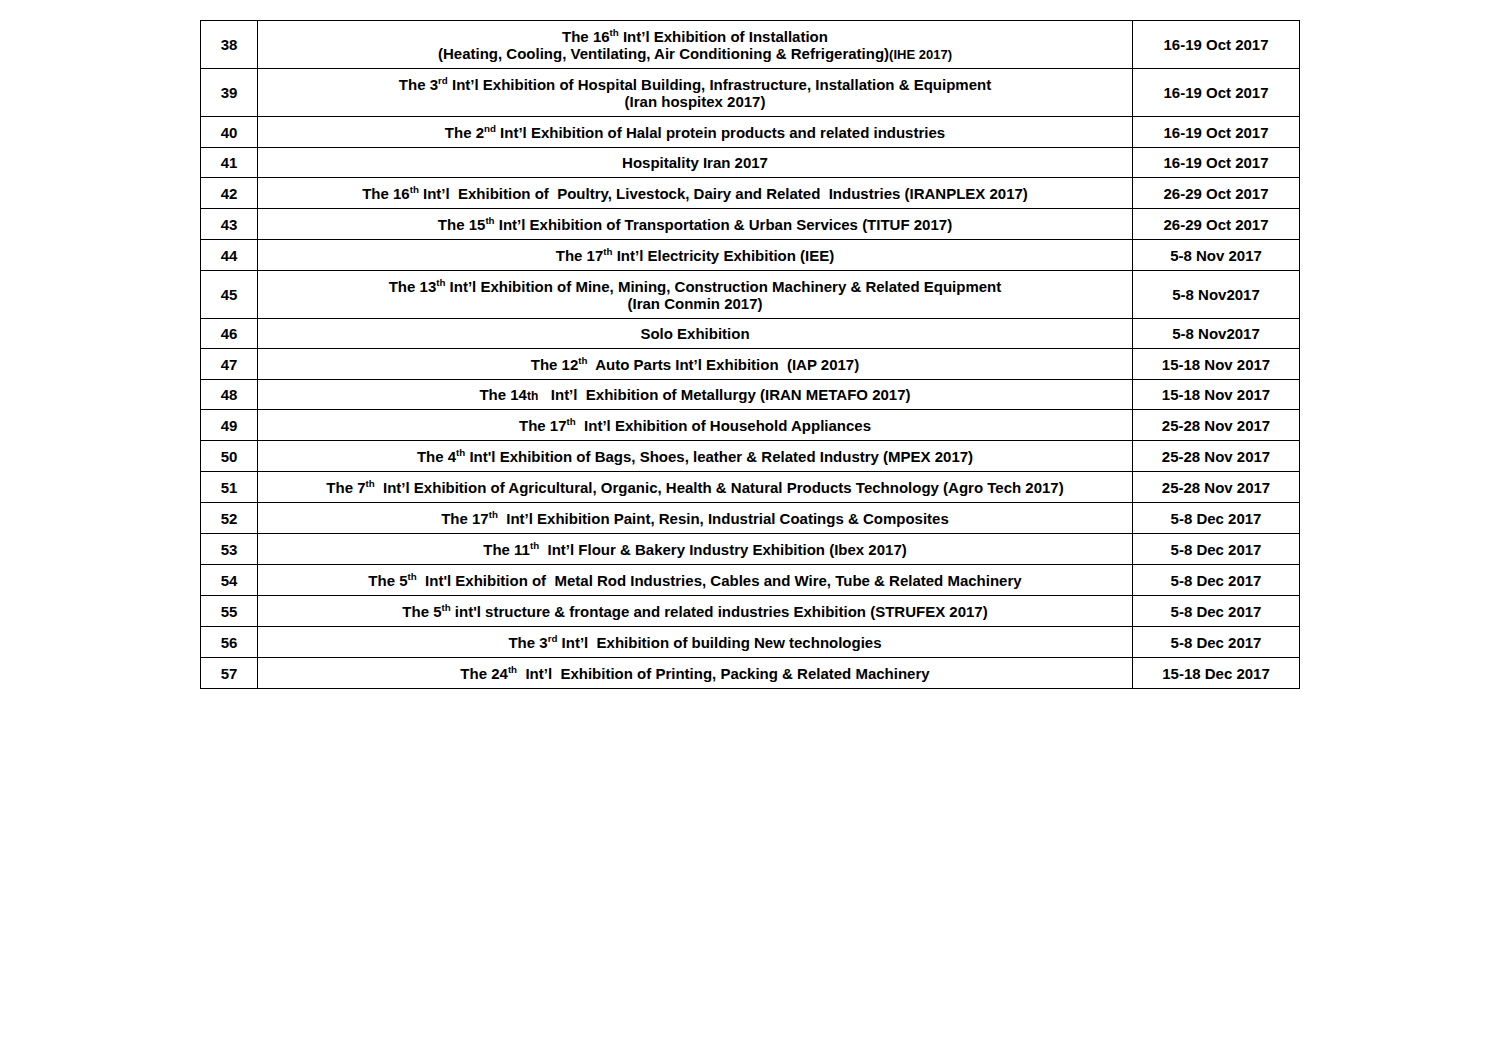| 38 | The 16 th Int’l Exhibition of Installation (Heating, Cooling, Ventilating, Air Conditioning & Refrigerating) (IHE 2017) | 16-19 Oct 2017 |
| 39 | The 3 rd Int’l Exhibition of Hospital Building, Infrastructure, Installation & Equipment (Iran hospitex 2017) | 16-19 Oct 2017 |
| 40 | The 2 nd Int’l Exhibition of Halal protein products and related industries | 16-19 Oct 2017 |
| 41 | Hospitality Iran 2017 | 16-19 Oct 2017 |
| 42 | The 16 th Int’l Exhibition of Poultry, Livestock, Dairy and Related Industries (IRANPLEX 2017) | 26-29 Oct 2017 |
| 43 | The 15 th Int’l Exhibition of Transportation & Urban Services (TITUF 2017) | 26-29 Oct 2017 |
| 44 | The 17 th Int’l Electricity Exhibition (IEE) | 5-8 Nov 2017 |
| 45 | The 13 th Int’l Exhibition of Mine, Mining, Construction Machinery & Related Equipment (Iran Conmin 2017) | 5-8 Nov2017 |
| 46 | Solo Exhibition | 5-8 Nov2017 |
| 47 | The 12 th Auto Parts Int’l Exhibition (IAP 2017) | 15-18 Nov 2017 |
| 48 | The 14 th Int’l Exhibition of Metallurgy (IRAN METAFO 2017) | 15-18 Nov 2017 |
| 49 | The 17 th Int’l Exhibition of Household Appliances | 25-28 Nov 2017 |
| 50 | The 4 th Int'l Exhibition of Bags, Shoes, leather & Related Industry (MPEX 2017) | 25-28 Nov 2017 |
| 51 | The 7 th Int’l Exhibition of Agricultural, Organic, Health & Natural Products Technology (Agro Tech 2017) | 25-28 Nov 2017 |
| 52 | The 17 th Int’l Exhibition Paint, Resin, Industrial Coatings & Composites | 5-8 Dec 2017 |
| 53 | The 11 th Int’l Flour & Bakery Industry Exhibition (Ibex 2017) | 5-8 Dec 2017 |
| 54 | The 5 th Int'l Exhibition of Metal Rod Industries, Cables and Wire, Tube & Related Machinery | 5-8 Dec 2017 |
| 55 | The 5 th int'l structure & frontage and related industries Exhibition (STRUFEX 2017) | 5-8 Dec 2017 |
| 56 | The 3 rd Int’l Exhibition of building New technologies | 5-8 Dec 2017 |
| 57 | The 24 th Int’l Exhibition of Printing, Packing & Related Machinery | 15-18 Dec 2017 |